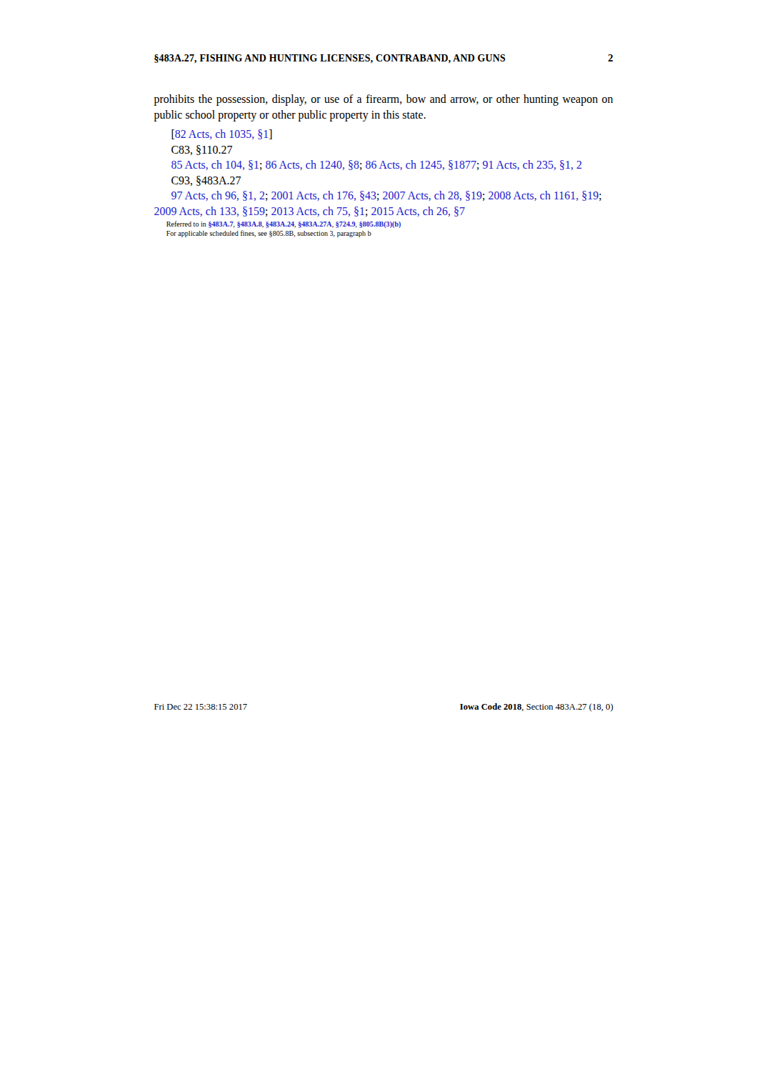§483A.27, FISHING AND HUNTING LICENSES, CONTRABAND, AND GUNS 2
prohibits the possession, display, or use of a firearm, bow and arrow, or other hunting weapon on public school property or other public property in this state.
[82 Acts, ch 1035, §1]
C83, §110.27
85 Acts, ch 104, §1; 86 Acts, ch 1240, §8; 86 Acts, ch 1245, §1877; 91 Acts, ch 235, §1, 2
C93, §483A.27
97 Acts, ch 96, §1, 2; 2001 Acts, ch 176, §43; 2007 Acts, ch 28, §19; 2008 Acts, ch 1161, §19; 2009 Acts, ch 133, §159; 2013 Acts, ch 75, §1; 2015 Acts, ch 26, §7
Referred to in §483A.7, §483A.8, §483A.24, §483A.27A, §724.9, §805.8B(3)(b)
For applicable scheduled fines, see §805.8B, subsection 3, paragraph b
Fri Dec 22 15:38:15 2017 Iowa Code 2018, Section 483A.27 (18, 0)